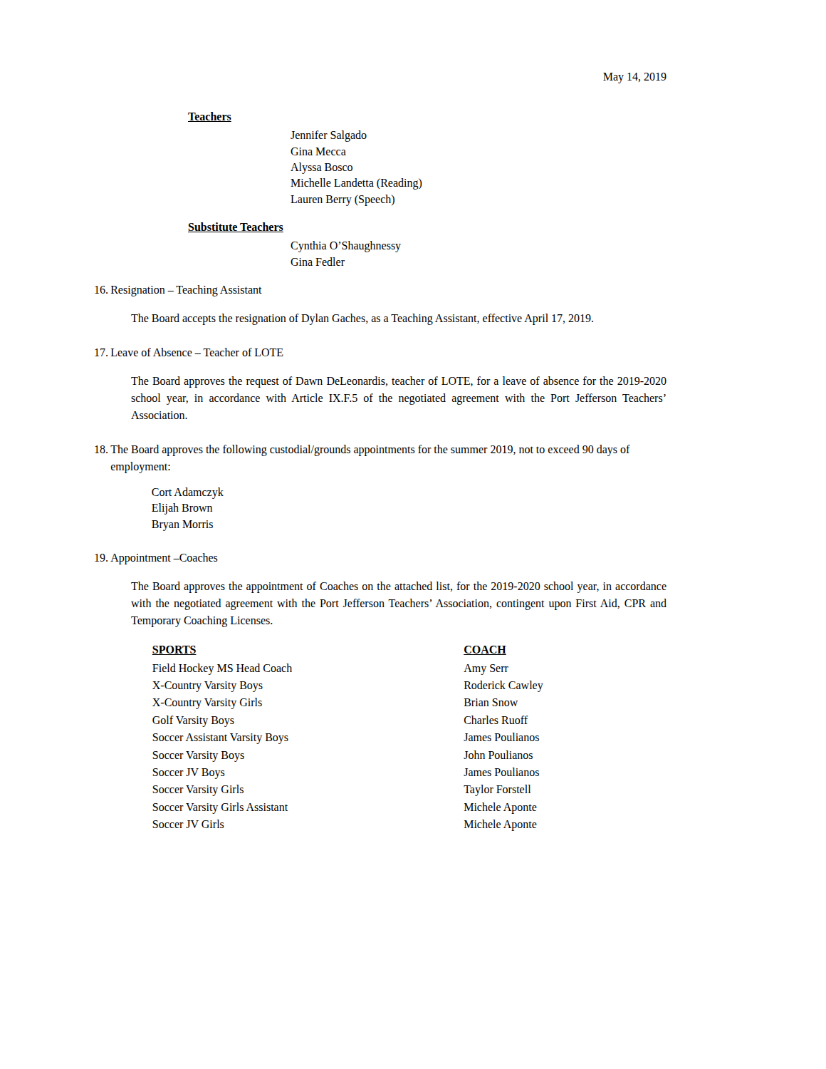May 14, 2019
Teachers
Jennifer Salgado
Gina Mecca
Alyssa Bosco
Michelle Landetta (Reading)
Lauren Berry (Speech)
Substitute Teachers
Cynthia O’Shaughnessy
Gina Fedler
16. Resignation – Teaching Assistant
The Board accepts the resignation of Dylan Gaches, as a Teaching Assistant, effective April 17, 2019.
17. Leave of Absence – Teacher of LOTE
The Board approves the request of Dawn DeLeonardis, teacher of LOTE, for a leave of absence for the 2019-2020 school year, in accordance with Article IX.F.5 of the negotiated agreement with the Port Jefferson Teachers’ Association.
18. The Board approves the following custodial/grounds appointments for the summer 2019, not to exceed 90 days of employment:
Cort Adamczyk
Elijah Brown
Bryan Morris
19. Appointment –Coaches
The Board approves the appointment of Coaches on the attached list, for the 2019-2020 school year, in accordance with the negotiated agreement with the Port Jefferson Teachers’ Association, contingent upon First Aid, CPR and Temporary Coaching Licenses.
| SPORTS | COACH |
| --- | --- |
| Field Hockey MS Head Coach | Amy Serr |
| X-Country Varsity Boys | Roderick Cawley |
| X-Country Varsity Girls | Brian Snow |
| Golf Varsity Boys | Charles Ruoff |
| Soccer Assistant Varsity Boys | James Poulianos |
| Soccer Varsity Boys | John Poulianos |
| Soccer JV Boys | James Poulianos |
| Soccer Varsity Girls | Taylor Forstell |
| Soccer Varsity Girls Assistant | Michele Aponte |
| Soccer JV Girls | Michele Aponte |